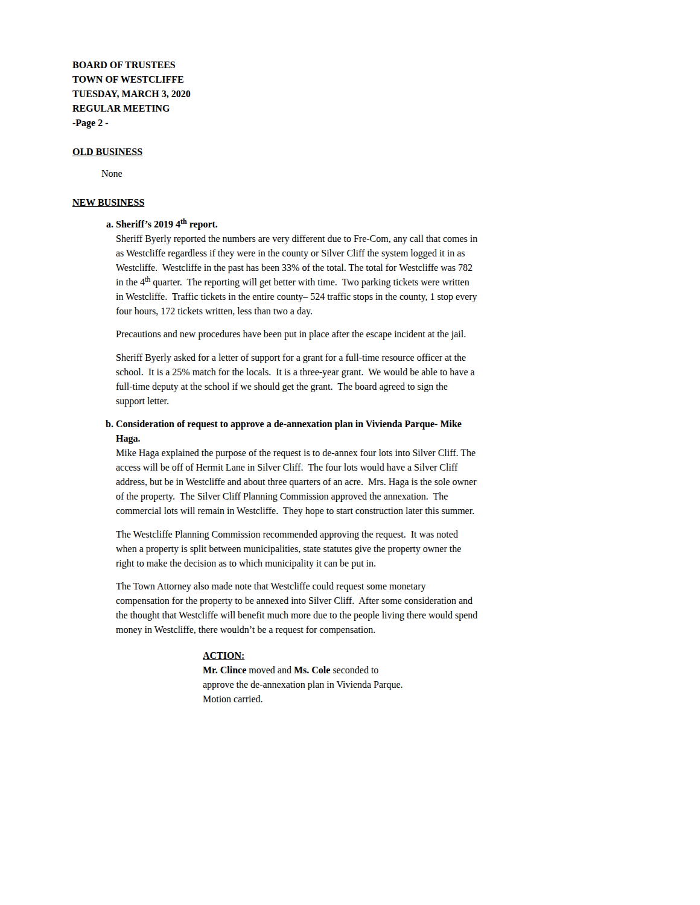BOARD OF TRUSTEES
TOWN OF WESTCLIFFE
TUESDAY, MARCH 3, 2020
REGULAR MEETING
-Page 2 -
OLD BUSINESS
None
NEW BUSINESS
Sheriff’s 2019 4th report.
Sheriff Byerly reported the numbers are very different due to Fre-Com, any call that comes in as Westcliffe regardless if they were in the county or Silver Cliff the system logged it in as Westcliffe. Westcliffe in the past has been 33% of the total. The total for Westcliffe was 782 in the 4th quarter. The reporting will get better with time. Two parking tickets were written in Westcliffe. Traffic tickets in the entire county– 524 traffic stops in the county, 1 stop every four hours, 172 tickets written, less than two a day.
Precautions and new procedures have been put in place after the escape incident at the jail.
Sheriff Byerly asked for a letter of support for a grant for a full-time resource officer at the school. It is a 25% match for the locals. It is a three-year grant. We would be able to have a full-time deputy at the school if we should get the grant. The board agreed to sign the support letter.
Consideration of request to approve a de-annexation plan in Vivienda Parque- Mike Haga.
Mike Haga explained the purpose of the request is to de-annex four lots into Silver Cliff. The access will be off of Hermit Lane in Silver Cliff. The four lots would have a Silver Cliff address, but be in Westcliffe and about three quarters of an acre. Mrs. Haga is the sole owner of the property. The Silver Cliff Planning Commission approved the annexation. The commercial lots will remain in Westcliffe. They hope to start construction later this summer.
The Westcliffe Planning Commission recommended approving the request. It was noted when a property is split between municipalities, state statutes give the property owner the right to make the decision as to which municipality it can be put in.
The Town Attorney also made note that Westcliffe could request some monetary compensation for the property to be annexed into Silver Cliff. After some consideration and the thought that Westcliffe will benefit much more due to the people living there would spend money in Westcliffe, there wouldn’t be a request for compensation.
ACTION: Mr. Clince moved and Ms. Cole seconded to approve the de-annexation plan in Vivienda Parque. Motion carried.